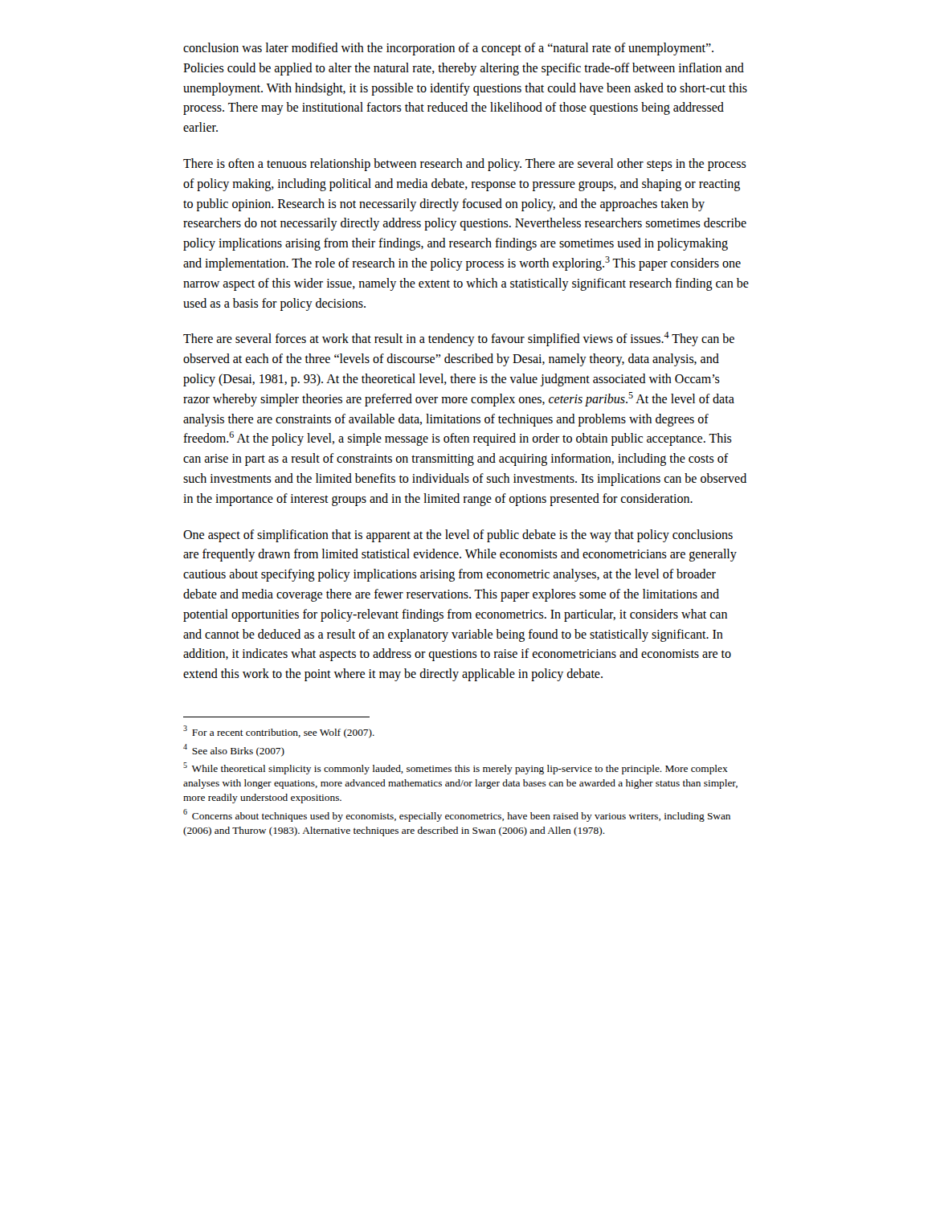conclusion was later modified with the incorporation of a concept of a “natural rate of unemployment”. Policies could be applied to alter the natural rate, thereby altering the specific trade-off between inflation and unemployment. With hindsight, it is possible to identify questions that could have been asked to short-cut this process. There may be institutional factors that reduced the likelihood of those questions being addressed earlier.
There is often a tenuous relationship between research and policy. There are several other steps in the process of policy making, including political and media debate, response to pressure groups, and shaping or reacting to public opinion. Research is not necessarily directly focused on policy, and the approaches taken by researchers do not necessarily directly address policy questions. Nevertheless researchers sometimes describe policy implications arising from their findings, and research findings are sometimes used in policymaking and implementation. The role of research in the policy process is worth exploring.3 This paper considers one narrow aspect of this wider issue, namely the extent to which a statistically significant research finding can be used as a basis for policy decisions.
There are several forces at work that result in a tendency to favour simplified views of issues.4 They can be observed at each of the three “levels of discourse” described by Desai, namely theory, data analysis, and policy (Desai, 1981, p. 93). At the theoretical level, there is the value judgment associated with Occam’s razor whereby simpler theories are preferred over more complex ones, ceteris paribus.5 At the level of data analysis there are constraints of available data, limitations of techniques and problems with degrees of freedom.6 At the policy level, a simple message is often required in order to obtain public acceptance. This can arise in part as a result of constraints on transmitting and acquiring information, including the costs of such investments and the limited benefits to individuals of such investments. Its implications can be observed in the importance of interest groups and in the limited range of options presented for consideration.
One aspect of simplification that is apparent at the level of public debate is the way that policy conclusions are frequently drawn from limited statistical evidence. While economists and econometricians are generally cautious about specifying policy implications arising from econometric analyses, at the level of broader debate and media coverage there are fewer reservations. This paper explores some of the limitations and potential opportunities for policy-relevant findings from econometrics. In particular, it considers what can and cannot be deduced as a result of an explanatory variable being found to be statistically significant. In addition, it indicates what aspects to address or questions to raise if econometricians and economists are to extend this work to the point where it may be directly applicable in policy debate.
3 For a recent contribution, see Wolf (2007).
4 See also Birks (2007)
5 While theoretical simplicity is commonly lauded, sometimes this is merely paying lip-service to the principle. More complex analyses with longer equations, more advanced mathematics and/or larger data bases can be awarded a higher status than simpler, more readily understood expositions.
6 Concerns about techniques used by economists, especially econometrics, have been raised by various writers, including Swan (2006) and Thurow (1983). Alternative techniques are described in Swan (2006) and Allen (1978).